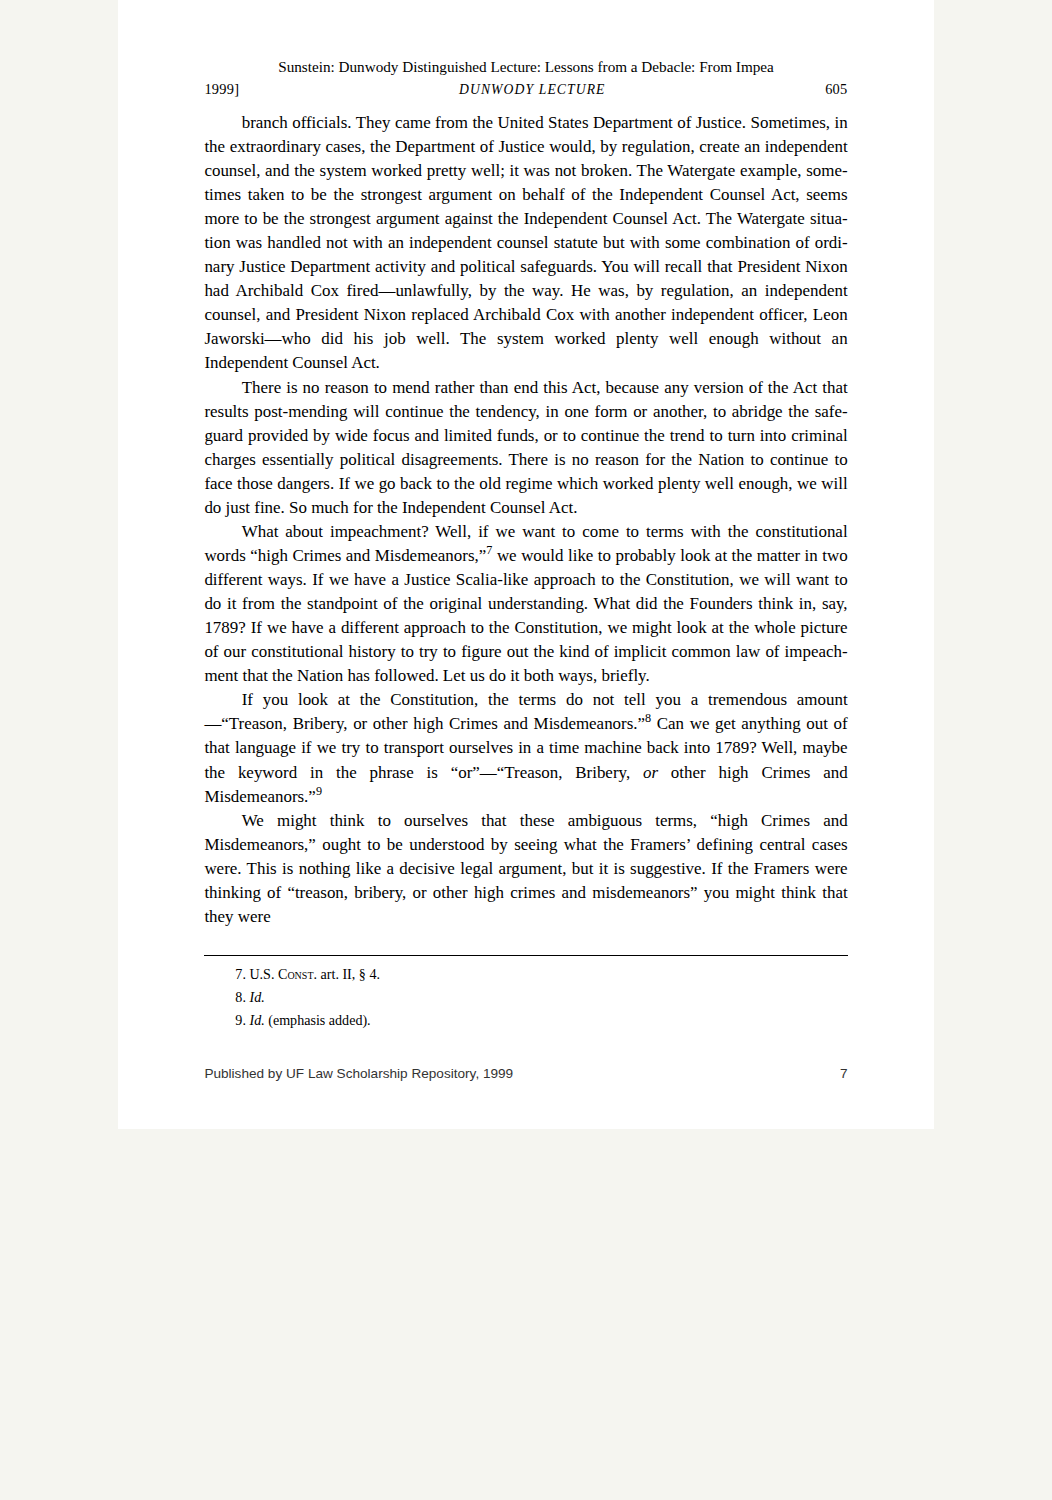Sunstein: Dunwody Distinguished Lecture: Lessons from a Debacle: From Impea
1999] Dunwody Lecture 605
branch officials. They came from the United States Department of Justice. Sometimes, in the extraordinary cases, the Department of Justice would, by regulation, create an independent counsel, and the system worked pretty well; it was not broken. The Watergate example, sometimes taken to be the strongest argument on behalf of the Independent Counsel Act, seems more to be the strongest argument against the Independent Counsel Act. The Watergate situation was handled not with an independent counsel statute but with some combination of ordinary Justice Department activity and political safeguards. You will recall that President Nixon had Archibald Cox fired—unlawfully, by the way. He was, by regulation, an independent counsel, and President Nixon replaced Archibald Cox with another independent officer, Leon Jaworski—who did his job well. The system worked plenty well enough without an Independent Counsel Act.
There is no reason to mend rather than end this Act, because any version of the Act that results post-mending will continue the tendency, in one form or another, to abridge the safeguard provided by wide focus and limited funds, or to continue the trend to turn into criminal charges essentially political disagreements. There is no reason for the Nation to continue to face those dangers. If we go back to the old regime which worked plenty well enough, we will do just fine. So much for the Independent Counsel Act.
What about impeachment? Well, if we want to come to terms with the constitutional words “high Crimes and Misdemeanors,”7 we would like to probably look at the matter in two different ways. If we have a Justice Scalia-like approach to the Constitution, we will want to do it from the standpoint of the original understanding. What did the Founders think in, say, 1789? If we have a different approach to the Constitution, we might look at the whole picture of our constitutional history to try to figure out the kind of implicit common law of impeachment that the Nation has followed. Let us do it both ways, briefly.
If you look at the Constitution, the terms do not tell you a tremendous amount—“Treason, Bribery, or other high Crimes and Misdemeanors.”8 Can we get anything out of that language if we try to transport ourselves in a time machine back into 1789? Well, maybe the keyword in the phrase is “or”—“Treason, Bribery, or other high Crimes and Misdemeanors.”9
We might think to ourselves that these ambiguous terms, “high Crimes and Misdemeanors,” ought to be understood by seeing what the Framers’ defining central cases were. This is nothing like a decisive legal argument, but it is suggestive. If the Framers were thinking of “treason, bribery, or other high crimes and misdemeanors” you might think that they were
7. U.S. Const. art. II, § 4.
8. Id.
9. Id. (emphasis added).
Published by UF Law Scholarship Repository, 1999 7